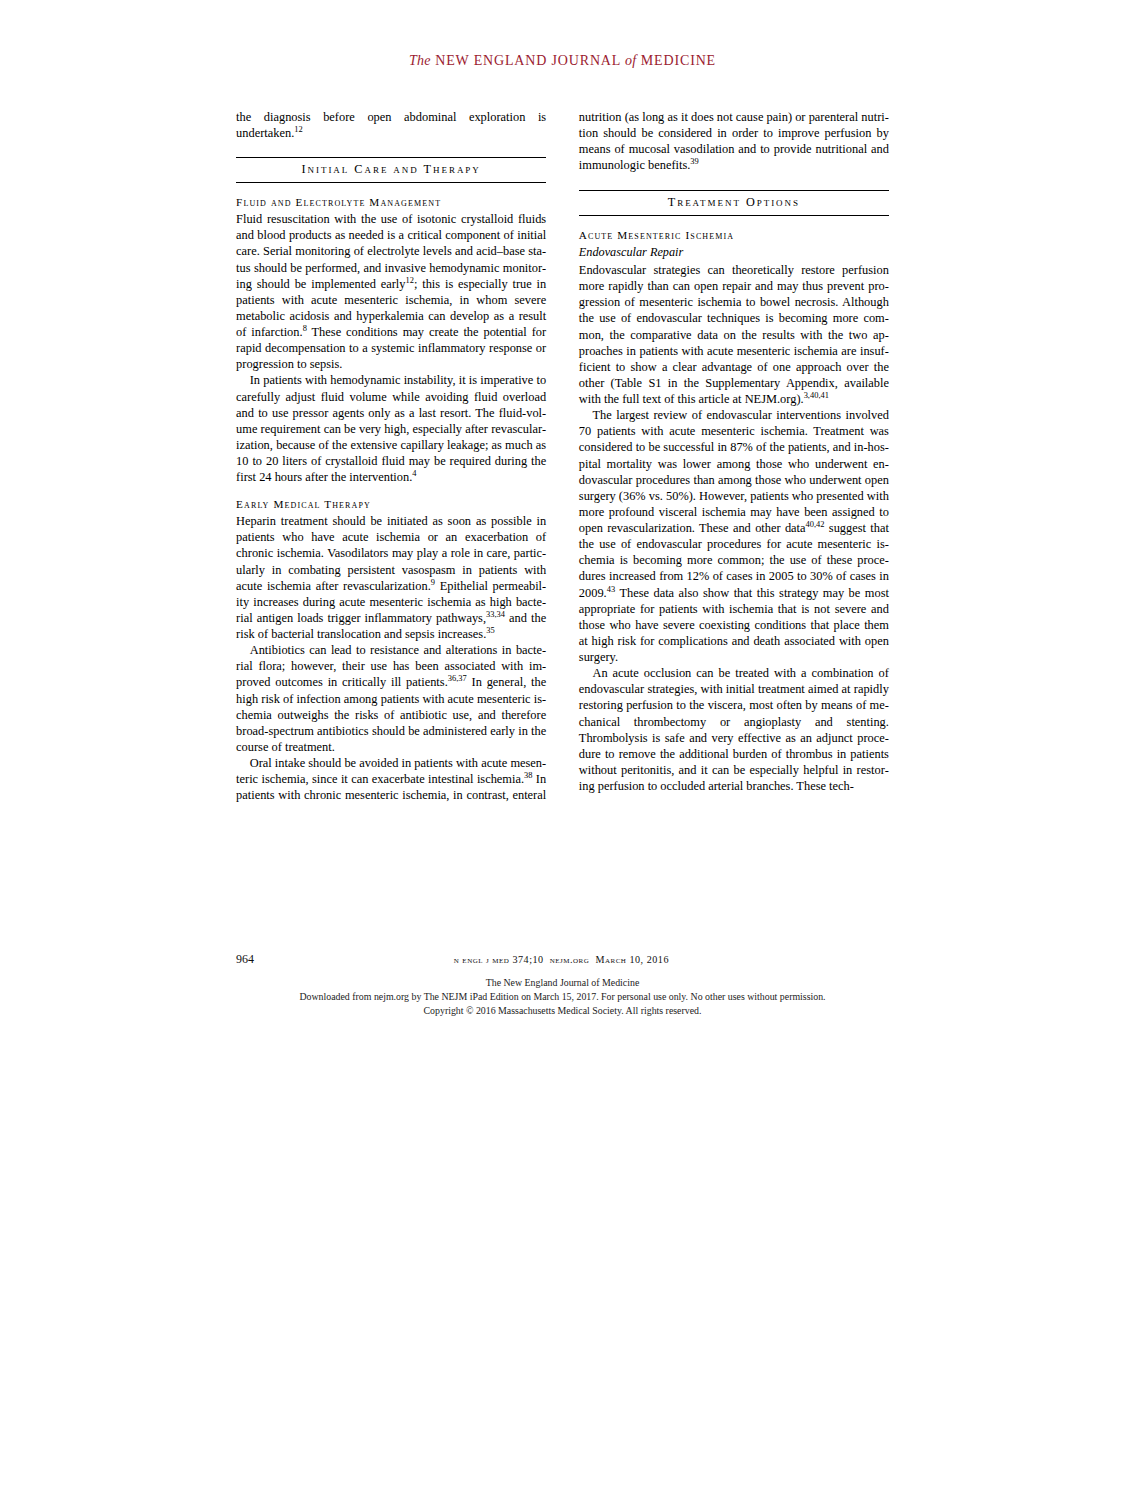The NEW ENGLAND JOURNAL of MEDICINE
the diagnosis before open abdominal exploration is undertaken.12
Initial Care and Therapy
Fluid and Electrolyte Management
Fluid resuscitation with the use of isotonic crystalloid fluids and blood products as needed is a critical component of initial care. Serial monitoring of electrolyte levels and acid–base status should be performed, and invasive hemodynamic monitoring should be implemented early12; this is especially true in patients with acute mesenteric ischemia, in whom severe metabolic acidosis and hyperkalemia can develop as a result of infarction.8 These conditions may create the potential for rapid decompensation to a systemic inflammatory response or progression to sepsis.
In patients with hemodynamic instability, it is imperative to carefully adjust fluid volume while avoiding fluid overload and to use pressor agents only as a last resort. The fluid-volume requirement can be very high, especially after revascularization, because of the extensive capillary leakage; as much as 10 to 20 liters of crystalloid fluid may be required during the first 24 hours after the intervention.4
Early Medical Therapy
Heparin treatment should be initiated as soon as possible in patients who have acute ischemia or an exacerbation of chronic ischemia. Vasodilators may play a role in care, particularly in combating persistent vasospasm in patients with acute ischemia after revascularization.9 Epithelial permeability increases during acute mesenteric ischemia as high bacterial antigen loads trigger inflammatory pathways,33,34 and the risk of bacterial translocation and sepsis increases.35
Antibiotics can lead to resistance and alterations in bacterial flora; however, their use has been associated with improved outcomes in critically ill patients.36,37 In general, the high risk of infection among patients with acute mesenteric ischemia outweighs the risks of antibiotic use, and therefore broad-spectrum antibiotics should be administered early in the course of treatment.
Oral intake should be avoided in patients with acute mesenteric ischemia, since it can exacerbate intestinal ischemia.38 In patients with chronic mesenteric ischemia, in contrast, enteral nutrition (as long as it does not cause pain) or parenteral nutrition should be considered in order to improve perfusion by means of mucosal vasodilation and to provide nutritional and immunologic benefits.39
Treatment Options
Acute Mesenteric Ischemia
Endovascular Repair
Endovascular strategies can theoretically restore perfusion more rapidly than can open repair and may thus prevent progression of mesenteric ischemia to bowel necrosis. Although the use of endovascular techniques is becoming more common, the comparative data on the results with the two approaches in patients with acute mesenteric ischemia are insufficient to show a clear advantage of one approach over the other (Table S1 in the Supplementary Appendix, available with the full text of this article at NEJM.org).3,40,41
The largest review of endovascular interventions involved 70 patients with acute mesenteric ischemia. Treatment was considered to be successful in 87% of the patients, and in-hospital mortality was lower among those who underwent endovascular procedures than among those who underwent open surgery (36% vs. 50%). However, patients who presented with more profound visceral ischemia may have been assigned to open revascularization. These and other data40,42 suggest that the use of endovascular procedures for acute mesenteric ischemia is becoming more common; the use of these procedures increased from 12% of cases in 2005 to 30% of cases in 2009.43 These data also show that this strategy may be most appropriate for patients with ischemia that is not severe and those who have severe coexisting conditions that place them at high risk for complications and death associated with open surgery.
An acute occlusion can be treated with a combination of endovascular strategies, with initial treatment aimed at rapidly restoring perfusion to the viscera, most often by means of mechanical thrombectomy or angioplasty and stenting. Thrombolysis is safe and very effective as an adjunct procedure to remove the additional burden of thrombus in patients without peritonitis, and it can be especially helpful in restoring perfusion to occluded arterial branches. These tech-
964 n engl j med 374;10 nejm.org March 10, 2016
The New England Journal of Medicine
Downloaded from nejm.org by The NEJM iPad Edition on March 15, 2017. For personal use only. No other uses without permission.
Copyright © 2016 Massachusetts Medical Society. All rights reserved.